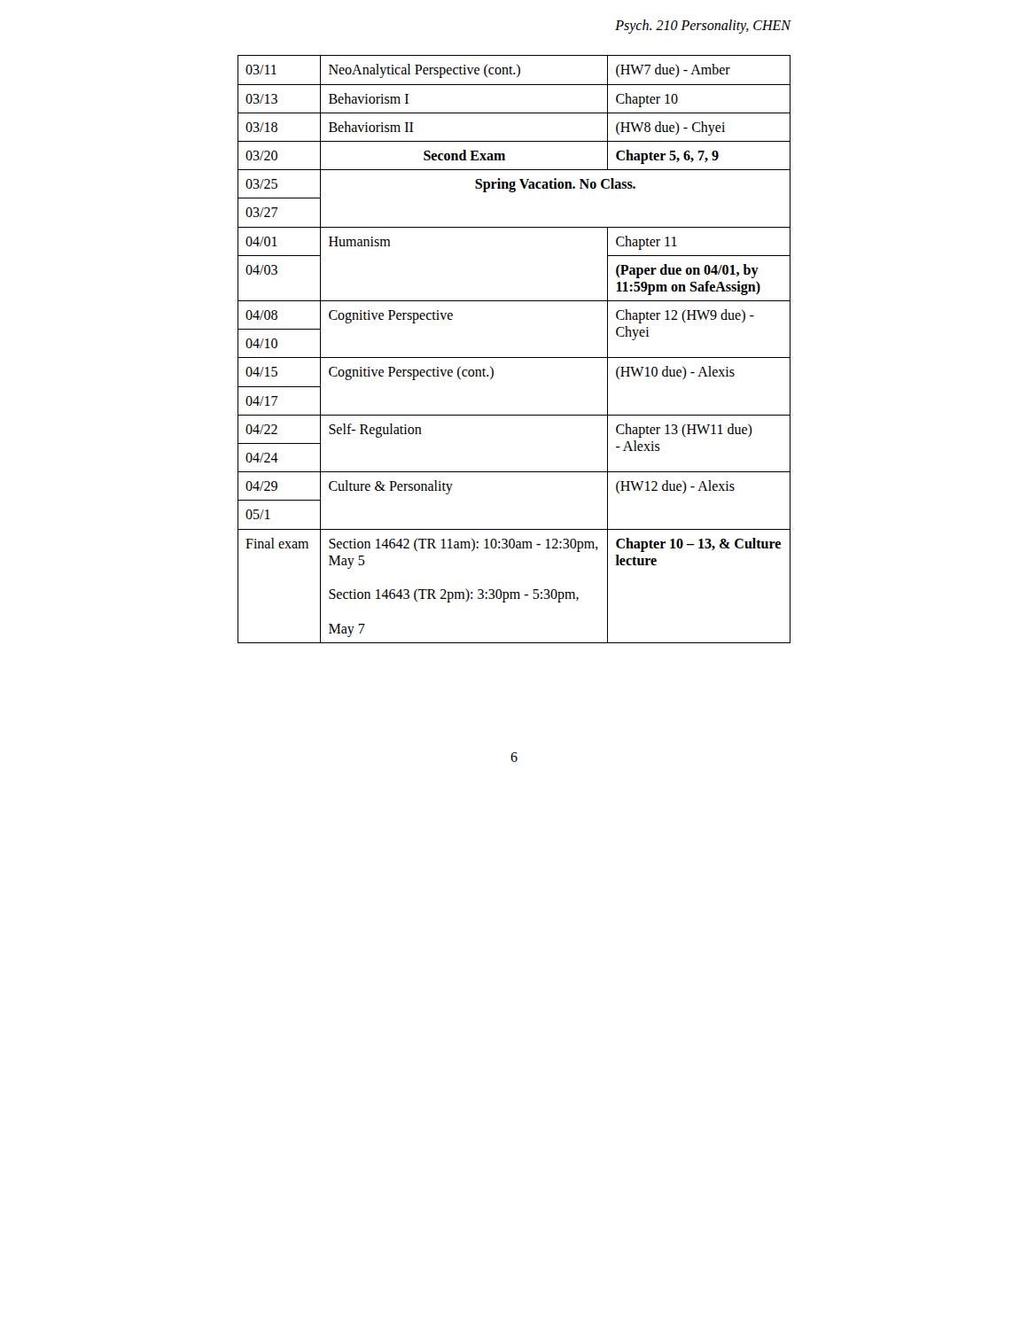Psych. 210 Personality, CHEN
| 03/11 | NeoAnalytical Perspective (cont.) | (HW7 due) - Amber |
| 03/13 | Behaviorism I | Chapter 10 |
| 03/18 | Behaviorism II | (HW8 due) - Chyei |
| 03/20 | Second Exam | Chapter 5, 6, 7, 9 |
| 03/25 | Spring Vacation. No Class. |
| 03/27 |
| 04/01 | Humanism | Chapter 11 |
| 04/03 | (Paper due on 04/01, by 11:59pm on SafeAssign) |
| 04/08 | Cognitive Perspective | Chapter 12 (HW9 due) - Chyei |
| 04/10 |
| 04/15 | Cognitive Perspective (cont.) | (HW10 due) - Alexis |
| 04/17 |
| 04/22 | Self- Regulation | Chapter 13 (HW11 due) - Alexis |
| 04/24 |
| 04/29 | Culture & Personality | (HW12 due) - Alexis |
| 05/1 |
| Final exam | Section 14642 (TR 11am): 10:30am - 12:30pm, May 5 Section 14643 (TR 2pm): 3:30pm - 5:30pm, May 7 | Chapter 10 – 13, & Culture lecture |
6